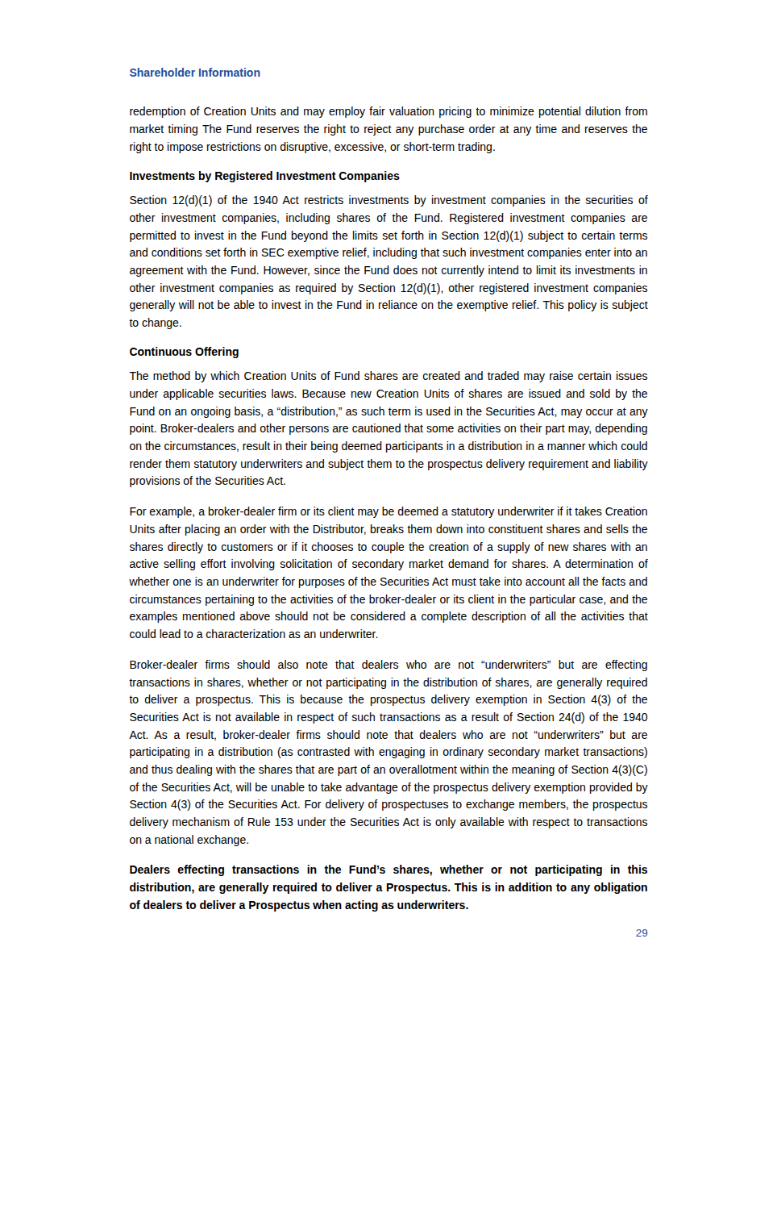Shareholder Information
redemption of Creation Units and may employ fair valuation pricing to minimize potential dilution from market timing The Fund reserves the right to reject any purchase order at any time and reserves the right to impose restrictions on disruptive, excessive, or short-term trading.
Investments by Registered Investment Companies
Section 12(d)(1) of the 1940 Act restricts investments by investment companies in the securities of other investment companies, including shares of the Fund. Registered investment companies are permitted to invest in the Fund beyond the limits set forth in Section 12(d)(1) subject to certain terms and conditions set forth in SEC exemptive relief, including that such investment companies enter into an agreement with the Fund. However, since the Fund does not currently intend to limit its investments in other investment companies as required by Section 12(d)(1), other registered investment companies generally will not be able to invest in the Fund in reliance on the exemptive relief. This policy is subject to change.
Continuous Offering
The method by which Creation Units of Fund shares are created and traded may raise certain issues under applicable securities laws. Because new Creation Units of shares are issued and sold by the Fund on an ongoing basis, a “distribution,” as such term is used in the Securities Act, may occur at any point. Broker-dealers and other persons are cautioned that some activities on their part may, depending on the circumstances, result in their being deemed participants in a distribution in a manner which could render them statutory underwriters and subject them to the prospectus delivery requirement and liability provisions of the Securities Act.
For example, a broker-dealer firm or its client may be deemed a statutory underwriter if it takes Creation Units after placing an order with the Distributor, breaks them down into constituent shares and sells the shares directly to customers or if it chooses to couple the creation of a supply of new shares with an active selling effort involving solicitation of secondary market demand for shares. A determination of whether one is an underwriter for purposes of the Securities Act must take into account all the facts and circumstances pertaining to the activities of the broker-dealer or its client in the particular case, and the examples mentioned above should not be considered a complete description of all the activities that could lead to a characterization as an underwriter.
Broker-dealer firms should also note that dealers who are not “underwriters” but are effecting transactions in shares, whether or not participating in the distribution of shares, are generally required to deliver a prospectus. This is because the prospectus delivery exemption in Section 4(3) of the Securities Act is not available in respect of such transactions as a result of Section 24(d) of the 1940 Act. As a result, broker-dealer firms should note that dealers who are not “underwriters” but are participating in a distribution (as contrasted with engaging in ordinary secondary market transactions) and thus dealing with the shares that are part of an overallotment within the meaning of Section 4(3)(C) of the Securities Act, will be unable to take advantage of the prospectus delivery exemption provided by Section 4(3) of the Securities Act. For delivery of prospectuses to exchange members, the prospectus delivery mechanism of Rule 153 under the Securities Act is only available with respect to transactions on a national exchange.
Dealers effecting transactions in the Fund’s shares, whether or not participating in this distribution, are generally required to deliver a Prospectus. This is in addition to any obligation of dealers to deliver a Prospectus when acting as underwriters.
29